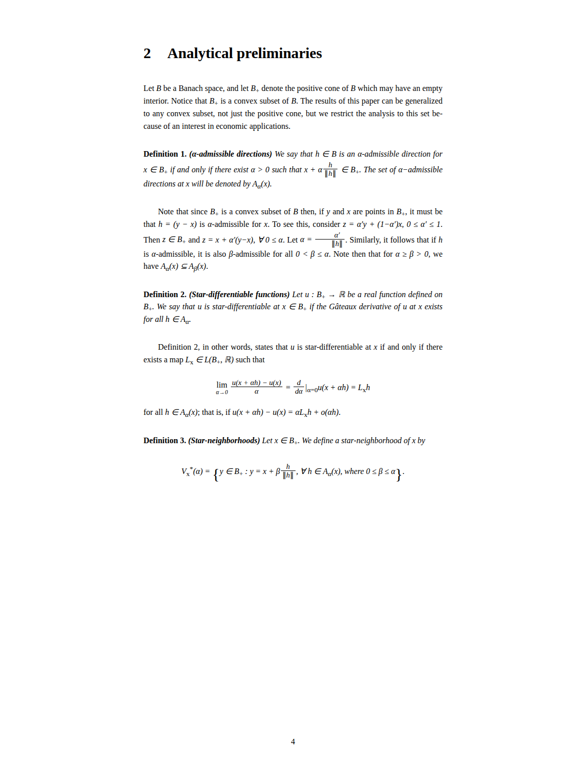2 Analytical preliminaries
Let B be a Banach space, and let B+ denote the positive cone of B which may have an empty interior. Notice that B+ is a convex subset of B. The results of this paper can be generalized to any convex subset, not just the positive cone, but we restrict the analysis to this set because of an interest in economic applications.
Definition 1. (α-admissible directions) We say that h ∈ B is an α-admissible direction for x ∈ B+ if and only if there exist α > 0 such that x + αh∥h∥ ∈ B+. The set of α−admissible directions at x will be denoted by Aα(x).
Note that since B+ is a convex subset of B then, if y and x are points in B+, it must be that h = (y − x) is α-admissible for x. To see this, consider z = α′y + (1−α′)x, 0 ≤ α′ ≤ 1. Then z ∈ B+ and z = x + α′(y−x), ∀ 0 ≤ α. Let α = α′∥h∥. Similarly, it follows that if h is α-admissible, it is also β-admissible for all 0 < β ≤ α. Note then that for α ≥ β > 0, we have Aα(x) ⊆ Aβ(x).
Definition 2. (Star-differentiable functions) Let u : B+ → ℝ be a real function defined on B+. We say that u is star-differentiable at x ∈ B+ if the Gâteaux derivative of u at x exists for all h ∈ Aα.
Definition 2, in other words, states that u is star-differentiable at x if and only if there exists a map Lx ∈ L(B+, ℝ) such that
lim α→0 u(x + αh) − u(x) α = ddα|α=0u(x + αh) = Lxh
for all h ∈ Aα(x); that is, if u(x + αh) − u(x) = αLxh + o(αh).
Definition 3. (Star-neighborhoods) Let x ∈ B+. We define a star-neighborhood of x by
Vx*(α) = {y ∈ B+ : y = x + βh∥h∥, ∀ h ∈ Aα(x), where 0 ≤ β ≤ α}.
4